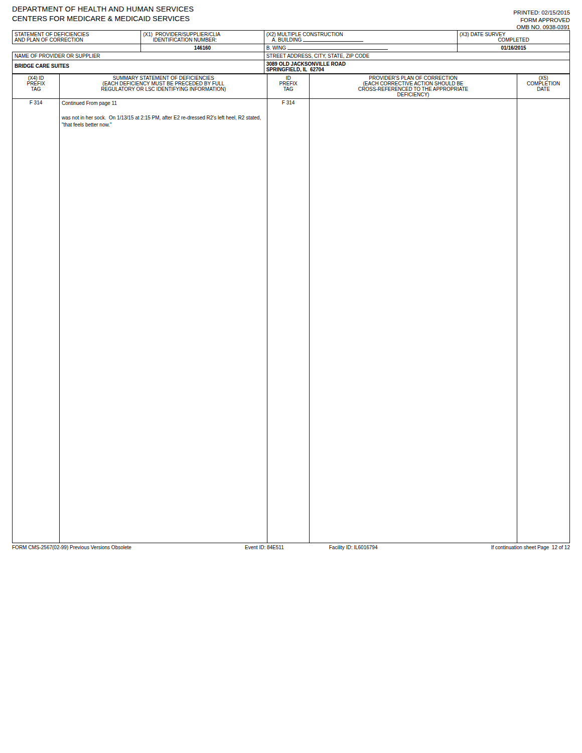PRINTED: 02/15/2015
FORM APPROVED
DEPARTMENT OF HEALTH AND HUMAN SERVICES
CENTERS FOR MEDICARE & MEDICAID SERVICES
OMB NO. 0938-0391
| STATEMENT OF DEFICIENCIES AND PLAN OF CORRECTION | (X1) PROVIDER/SUPPLIER/CLIA IDENTIFICATION NUMBER: | (X2) MULTIPLE CONSTRUCTION A. BUILDING | (X3) DATE SURVEY COMPLETED |
| | 146160 | B. WING | 01/16/2015 |
| NAME OF PROVIDER OR SUPPLIER | STREET ADDRESS, CITY, STATE, ZIP CODE |
| BRIDGE CARE SUITES | 3089 OLD JACKSONVILLE ROAD SPRINGFIELD, IL 62704 |
| (X4) ID PREFIX TAG | SUMMARY STATEMENT OF DEFICIENCIES (EACH DEFICIENCY MUST BE PRECEDED BY FULL REGULATORY OR LSC IDENTIFYING INFORMATION) | ID PREFIX TAG | PROVIDER'S PLAN OF CORRECTION (EACH CORRECTIVE ACTION SHOULD BE CROSS-REFERENCED TO THE APPROPRIATE DEFICIENCY) | (X5) COMPLETION DATE |
| F 314 | Continued From page 11 was not in her sock. On 1/13/15 at 2:15 PM, after E2 re-dressed R2's left heel, R2 stated, "that feels better now." | F 314 | | |
FORM CMS-2567(02-99) Previous Versions Obsolete
Event ID: 84E511 Facility ID: IL6016794
If continuation sheet Page 12 of 12